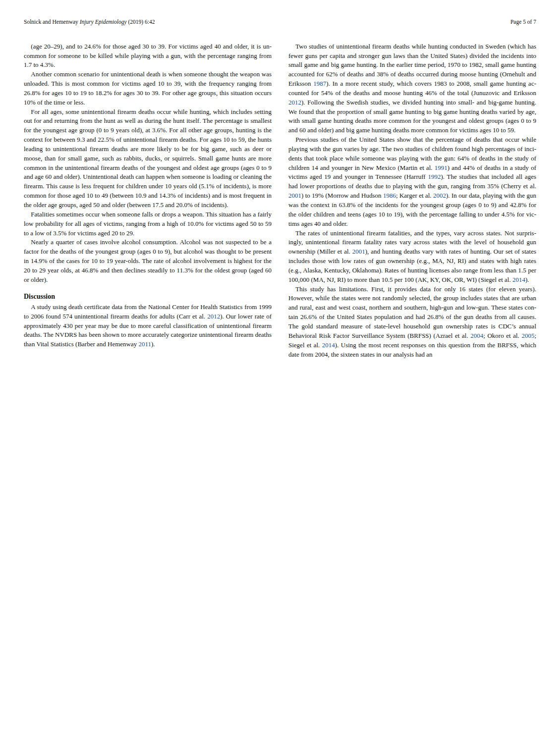Solnick and Hemenway Injury Epidemiology (2019) 6:42 Page 5 of 7
(age 20–29), and to 24.6% for those aged 30 to 39. For victims aged 40 and older, it is uncommon for someone to be killed while playing with a gun, with the percentage ranging from 1.7 to 4.3%.
Another common scenario for unintentional death is when someone thought the weapon was unloaded. This is most common for victims aged 10 to 39, with the frequency ranging from 26.8% for ages 10 to 19 to 18.2% for ages 30 to 39. For other age groups, this situation occurs 10% of the time or less.
For all ages, some unintentional firearm deaths occur while hunting, which includes setting out for and returning from the hunt as well as during the hunt itself. The percentage is smallest for the youngest age group (0 to 9 years old), at 3.6%. For all other age groups, hunting is the context for between 9.3 and 22.5% of unintentional firearm deaths. For ages 10 to 59, the hunts leading to unintentional firearm deaths are more likely to be for big game, such as deer or moose, than for small game, such as rabbits, ducks, or squirrels. Small game hunts are more common in the unintentional firearm deaths of the youngest and oldest age groups (ages 0 to 9 and age 60 and older). Unintentional death can happen when someone is loading or cleaning the firearm. This cause is less frequent for children under 10 years old (5.1% of incidents), is more common for those aged 10 to 49 (between 10.9 and 14.3% of incidents) and is most frequent in the older age groups, aged 50 and older (between 17.5 and 20.0% of incidents).
Fatalities sometimes occur when someone falls or drops a weapon. This situation has a fairly low probability for all ages of victims, ranging from a high of 10.0% for victims aged 50 to 59 to a low of 3.5% for victims aged 20 to 29.
Nearly a quarter of cases involve alcohol consumption. Alcohol was not suspected to be a factor for the deaths of the youngest group (ages 0 to 9), but alcohol was thought to be present in 14.9% of the cases for 10 to 19 year-olds. The rate of alcohol involvement is highest for the 20 to 29 year olds, at 46.8% and then declines steadily to 11.3% for the oldest group (aged 60 or older).
Discussion
A study using death certificate data from the National Center for Health Statistics from 1999 to 2006 found 574 unintentional firearm deaths for adults (Carr et al. 2012). Our lower rate of approximately 430 per year may be due to more careful classification of unintentional firearm deaths. The NVDRS has been shown to more accurately categorize unintentional firearm deaths than Vital Statistics (Barber and Hemenway 2011).
Two studies of unintentional firearm deaths while hunting conducted in Sweden (which has fewer guns per capita and stronger gun laws than the United States) divided the incidents into small game and big game hunting. In the earlier time period, 1970 to 1982, small game hunting accounted for 62% of deaths and 38% of deaths occurred during moose hunting (Ornehult and Eriksson 1987). In a more recent study, which covers 1983 to 2008, small game hunting accounted for 54% of the deaths and moose hunting 46% of the total (Junuzovic and Eriksson 2012). Following the Swedish studies, we divided hunting into small- and big-game hunting. We found that the proportion of small game hunting to big game hunting deaths varied by age, with small game hunting deaths more common for the youngest and oldest groups (ages 0 to 9 and 60 and older) and big game hunting deaths more common for victims ages 10 to 59.
Previous studies of the United States show that the percentage of deaths that occur while playing with the gun varies by age. The two studies of children found high percentages of incidents that took place while someone was playing with the gun: 64% of deaths in the study of children 14 and younger in New Mexico (Martin et al. 1991) and 44% of deaths in a study of victims aged 19 and younger in Tennessee (Harruff 1992). The studies that included all ages had lower proportions of deaths due to playing with the gun, ranging from 35% (Cherry et al. 2001) to 19% (Morrow and Hudson 1986; Karger et al. 2002). In our data, playing with the gun was the context in 63.8% of the incidents for the youngest group (ages 0 to 9) and 42.8% for the older children and teens (ages 10 to 19), with the percentage falling to under 4.5% for victims ages 40 and older.
The rates of unintentional firearm fatalities, and the types, vary across states. Not surprisingly, unintentional firearm fatality rates vary across states with the level of household gun ownership (Miller et al. 2001), and hunting deaths vary with rates of hunting. Our set of states includes those with low rates of gun ownership (e.g., MA, NJ, RI) and states with high rates (e.g., Alaska, Kentucky, Oklahoma). Rates of hunting licenses also range from less than 1.5 per 100,000 (MA, NJ, RI) to more than 10.5 per 100 (AK, KY, OK, OR, WI) (Siegel et al. 2014).
This study has limitations. First, it provides data for only 16 states (for eleven years). However, while the states were not randomly selected, the group includes states that are urban and rural, east and west coast, northern and southern, high-gun and low-gun. These states contain 26.6% of the United States population and had 26.8% of the gun deaths from all causes. The gold standard measure of state-level household gun ownership rates is CDC’s annual Behavioral Risk Factor Surveillance System (BRFSS) (Azrael et al. 2004; Okoro et al. 2005; Siegel et al. 2014). Using the most recent responses on this question from the BRFSS, which date from 2004, the sixteen states in our analysis had an